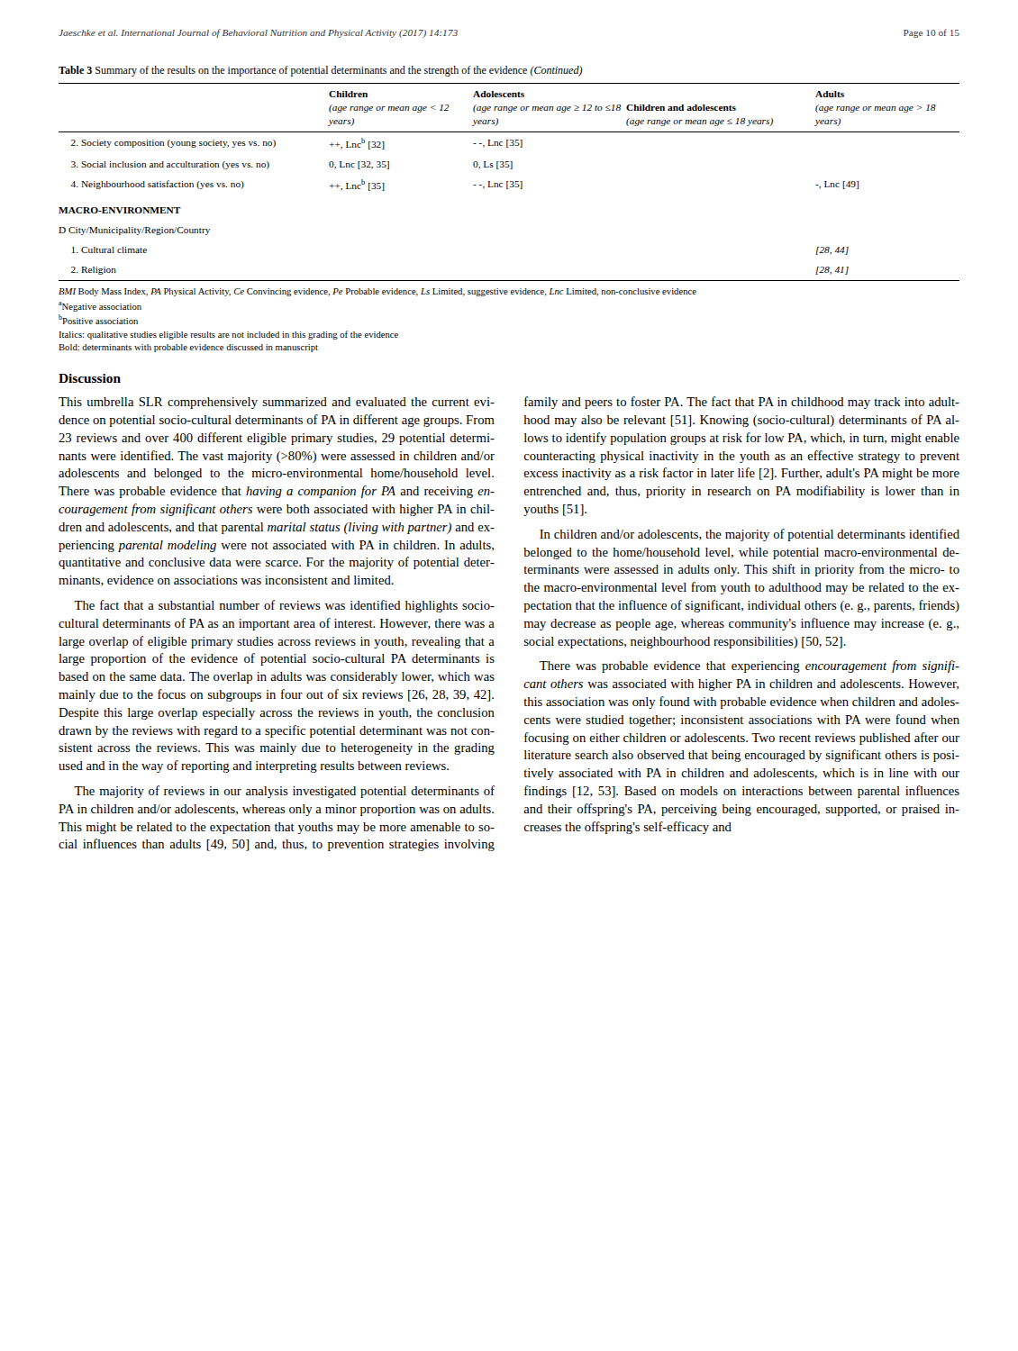Jaeschke et al. International Journal of Behavioral Nutrition and Physical Activity (2017) 14:173
Page 10 of 15
Table 3 Summary of the results on the importance of potential determinants and the strength of the evidence (Continued)
| | Children (age range or mean age < 12 years) | Adolescents (age range or mean age ≥ 12 to ≤18 years) | Children and adolescents (age range or mean age ≤ 18 years) | Adults (age range or mean age > 18 years) |
| --- | --- | --- | --- | --- |
| 2. Society composition (young society, yes vs. no) | ++, Lnc b [32] | - -, Lnc [35] | | |
| 3. Social inclusion and acculturation (yes vs. no) | 0, Lnc [32, 35] | 0, Ls [35] | | |
| 4. Neighbourhood satisfaction (yes vs. no) | ++, Lnc b [35] | - -, Lnc [35] | | -, Lnc [49] |
| MACRO-ENVIRONMENT |
| D City/Municipality/Region/Country |
| 1. Cultural climate | | | | [28, 44] |
| 2. Religion | | | | [28, 41] |
BMI Body Mass Index, PA Physical Activity, Ce Convincing evidence, Pe Probable evidence, Ls Limited, suggestive evidence, Lnc Limited, non-conclusive evidence
aNegative association
bPositive association
Italics: qualitative studies eligible results are not included in this grading of the evidence
Bold: determinants with probable evidence discussed in manuscript
Discussion
This umbrella SLR comprehensively summarized and evaluated the current evidence on potential socio-cultural determinants of PA in different age groups. From 23 reviews and over 400 different eligible primary studies, 29 potential determinants were identified. The vast majority (>80%) were assessed in children and/or adolescents and belonged to the micro-environmental home/household level. There was probable evidence that having a companion for PA and receiving encouragement from significant others were both associated with higher PA in children and adolescents, and that parental marital status (living with partner) and experiencing parental modeling were not associated with PA in children. In adults, quantitative and conclusive data were scarce. For the majority of potential determinants, evidence on associations was inconsistent and limited.
The fact that a substantial number of reviews was identified highlights socio-cultural determinants of PA as an important area of interest. However, there was a large overlap of eligible primary studies across reviews in youth, revealing that a large proportion of the evidence of potential socio-cultural PA determinants is based on the same data. The overlap in adults was considerably lower, which was mainly due to the focus on subgroups in four out of six reviews [26, 28, 39, 42]. Despite this large overlap especially across the reviews in youth, the conclusion drawn by the reviews with regard to a specific potential determinant was not consistent across the reviews. This was mainly due to heterogeneity in the grading used and in the way of reporting and interpreting results between reviews.
The majority of reviews in our analysis investigated potential determinants of PA in children and/or adolescents, whereas only a minor proportion was on adults. This might be related to the expectation that youths may be more amenable to social influences than adults [49, 50] and, thus, to prevention strategies involving family and peers to foster PA. The fact that PA in childhood may track into adulthood may also be relevant [51]. Knowing (socio-cultural) determinants of PA allows to identify population groups at risk for low PA, which, in turn, might enable counteracting physical inactivity in the youth as an effective strategy to prevent excess inactivity as a risk factor in later life [2]. Further, adult's PA might be more entrenched and, thus, priority in research on PA modifiability is lower than in youths [51].
In children and/or adolescents, the majority of potential determinants identified belonged to the home/household level, while potential macro-environmental determinants were assessed in adults only. This shift in priority from the micro- to the macro-environmental level from youth to adulthood may be related to the expectation that the influence of significant, individual others (e. g., parents, friends) may decrease as people age, whereas community's influence may increase (e. g., social expectations, neighbourhood responsibilities) [50, 52].
There was probable evidence that experiencing encouragement from significant others was associated with higher PA in children and adolescents. However, this association was only found with probable evidence when children and adolescents were studied together; inconsistent associations with PA were found when focusing on either children or adolescents. Two recent reviews published after our literature search also observed that being encouraged by significant others is positively associated with PA in children and adolescents, which is in line with our findings [12, 53]. Based on models on interactions between parental influences and their offspring's PA, perceiving being encouraged, supported, or praised increases the offspring's self-efficacy and